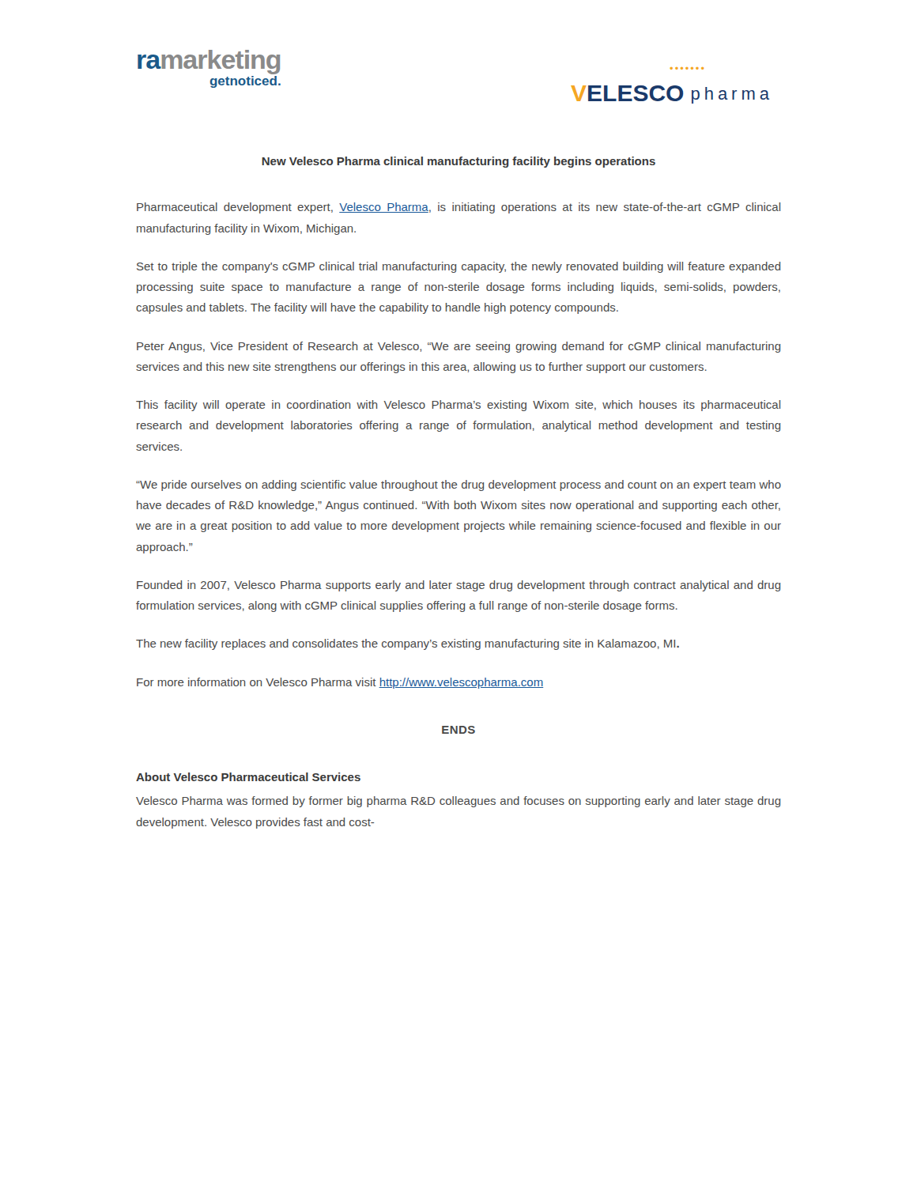ramarketing
getnoticed.
•••••••
VELESCOpharma
New Velesco Pharma clinical manufacturing facility begins operations
Pharmaceutical development expert, Velesco Pharma, is initiating operations at its new state-of-the-art cGMP clinical manufacturing facility in Wixom, Michigan.
Set to triple the company's cGMP clinical trial manufacturing capacity, the newly renovated building will feature expanded processing suite space to manufacture a range of non-sterile dosage forms including liquids, semi-solids, powders, capsules and tablets. The facility will have the capability to handle high potency compounds.
Peter Angus, Vice President of Research at Velesco, “We are seeing growing demand for cGMP clinical manufacturing services and this new site strengthens our offerings in this area, allowing us to further support our customers.
This facility will operate in coordination with Velesco Pharma’s existing Wixom site, which houses its pharmaceutical research and development laboratories offering a range of formulation, analytical method development and testing services.
“We pride ourselves on adding scientific value throughout the drug development process and count on an expert team who have decades of R&D knowledge,” Angus continued. “With both Wixom sites now operational and supporting each other, we are in a great position to add value to more development projects while remaining science-focused and flexible in our approach.”
Founded in 2007, Velesco Pharma supports early and later stage drug development through contract analytical and drug formulation services, along with cGMP clinical supplies offering a full range of non-sterile dosage forms.
The new facility replaces and consolidates the company’s existing manufacturing site in Kalamazoo, MI.
For more information on Velesco Pharma visit http://www.velescopharma.com
ENDS
About Velesco Pharmaceutical Services
Velesco Pharma was formed by former big pharma R&D colleagues and focuses on supporting early and later stage drug development. Velesco provides fast and cost-